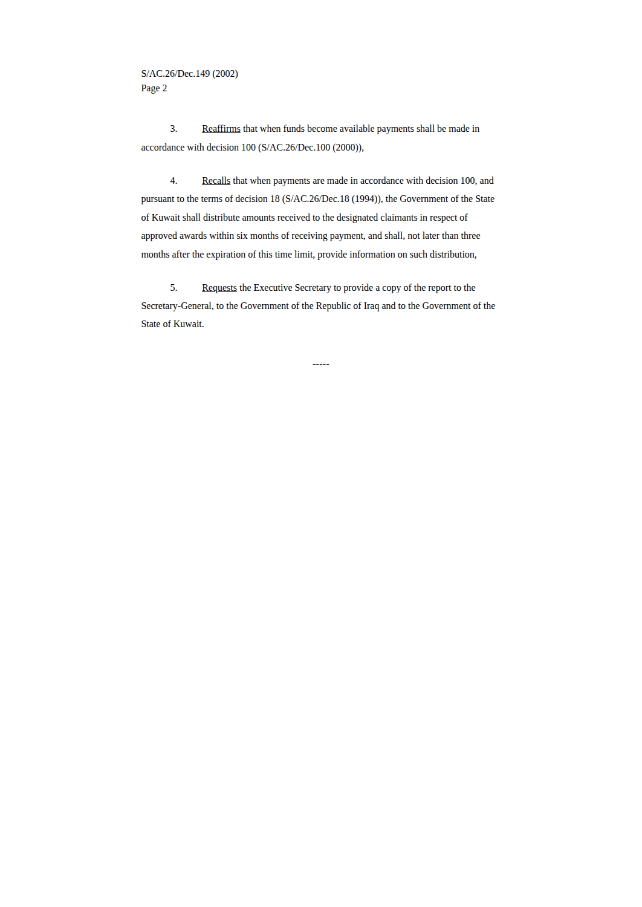S/AC.26/Dec.149 (2002)
Page 2
3. Reaffirms that when funds become available payments shall be made in accordance with decision 100 (S/AC.26/Dec.100 (2000)),
4. Recalls that when payments are made in accordance with decision 100, and pursuant to the terms of decision 18 (S/AC.26/Dec.18 (1994)), the Government of the State of Kuwait shall distribute amounts received to the designated claimants in respect of approved awards within six months of receiving payment, and shall, not later than three months after the expiration of this time limit, provide information on such distribution,
5. Requests the Executive Secretary to provide a copy of the report to the Secretary-General, to the Government of the Republic of Iraq and to the Government of the State of Kuwait.
-----